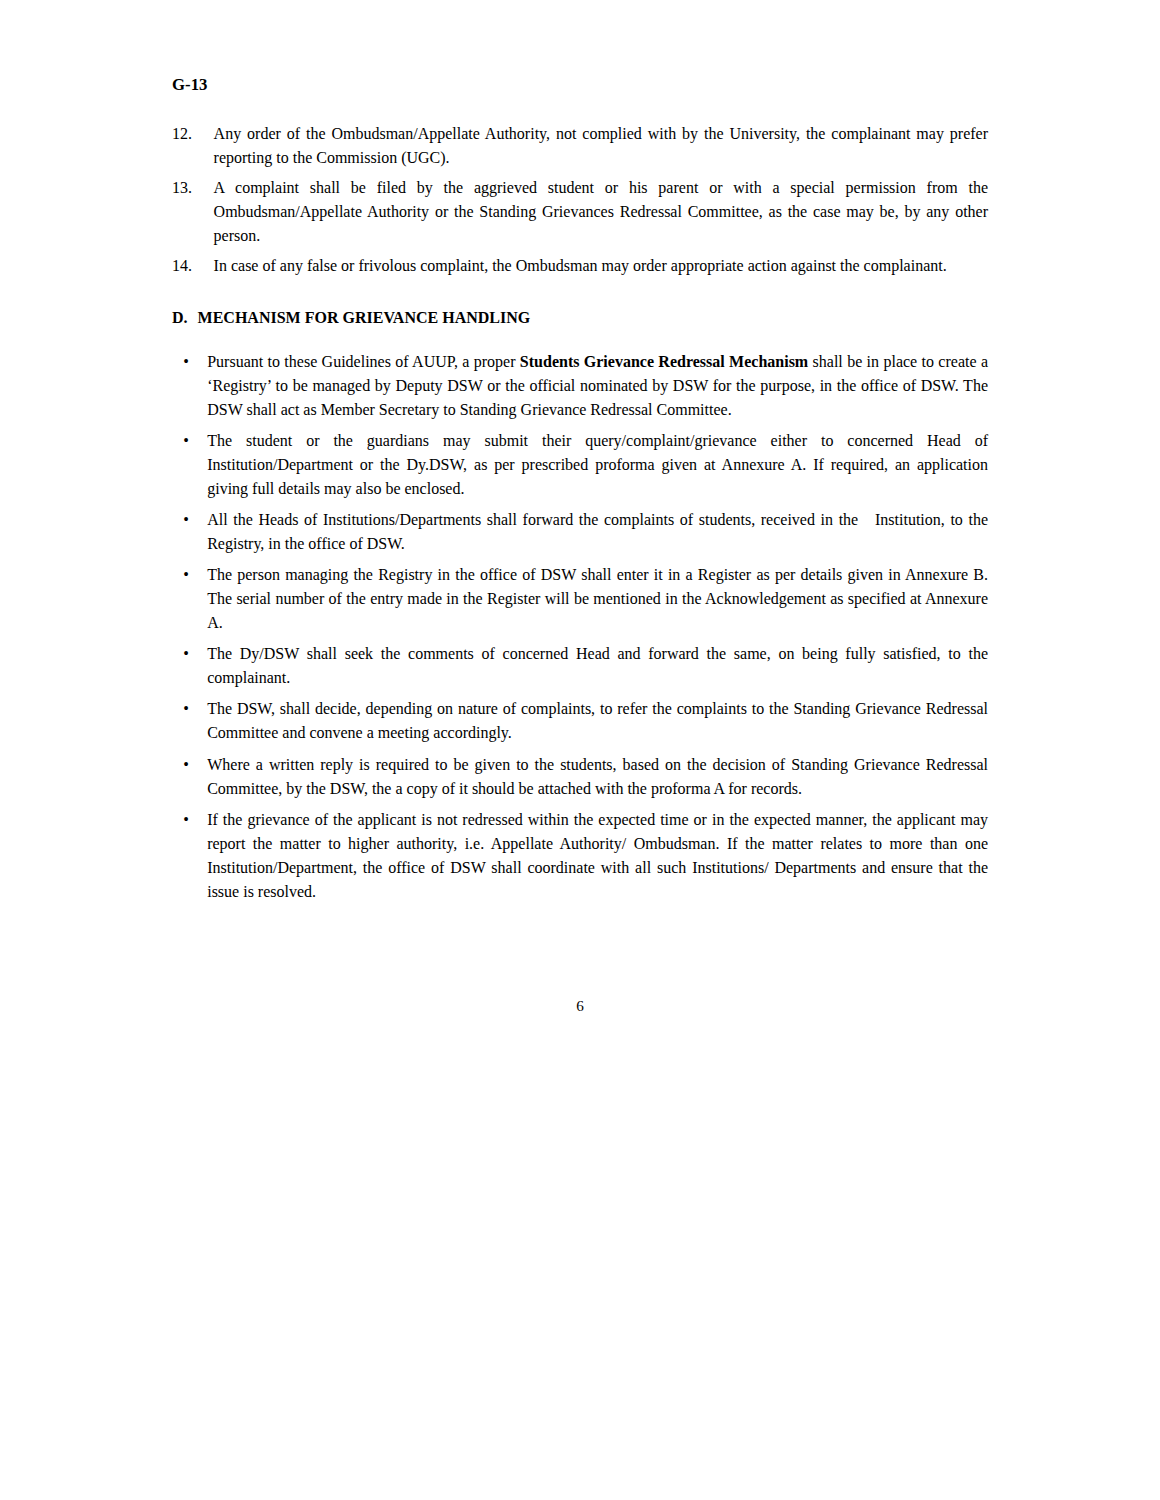G-13
12. Any order of the Ombudsman/Appellate Authority, not complied with by the University, the complainant may prefer reporting to the Commission (UGC).
13. A complaint shall be filed by the aggrieved student or his parent or with a special permission from the Ombudsman/Appellate Authority or the Standing Grievances Redressal Committee, as the case may be, by any other person.
14. In case of any false or frivolous complaint, the Ombudsman may order appropriate action against the complainant.
D. MECHANISM FOR GRIEVANCE HANDLING
Pursuant to these Guidelines of AUUP, a proper Students Grievance Redressal Mechanism shall be in place to create a ‘Registry’ to be managed by Deputy DSW or the official nominated by DSW for the purpose, in the office of DSW. The DSW shall act as Member Secretary to Standing Grievance Redressal Committee.
The student or the guardians may submit their query/complaint/grievance either to concerned Head of Institution/Department or the Dy.DSW, as per prescribed proforma given at Annexure A. If required, an application giving full details may also be enclosed.
All the Heads of Institutions/Departments shall forward the complaints of students, received in the Institution, to the Registry, in the office of DSW.
The person managing the Registry in the office of DSW shall enter it in a Register as per details given in Annexure B. The serial number of the entry made in the Register will be mentioned in the Acknowledgement as specified at Annexure A.
The Dy/DSW shall seek the comments of concerned Head and forward the same, on being fully satisfied, to the complainant.
The DSW, shall decide, depending on nature of complaints, to refer the complaints to the Standing Grievance Redressal Committee and convene a meeting accordingly.
Where a written reply is required to be given to the students, based on the decision of Standing Grievance Redressal Committee, by the DSW, the a copy of it should be attached with the proforma A for records.
If the grievance of the applicant is not redressed within the expected time or in the expected manner, the applicant may report the matter to higher authority, i.e. Appellate Authority/ Ombudsman. If the matter relates to more than one Institution/Department, the office of DSW shall coordinate with all such Institutions/ Departments and ensure that the issue is resolved.
6